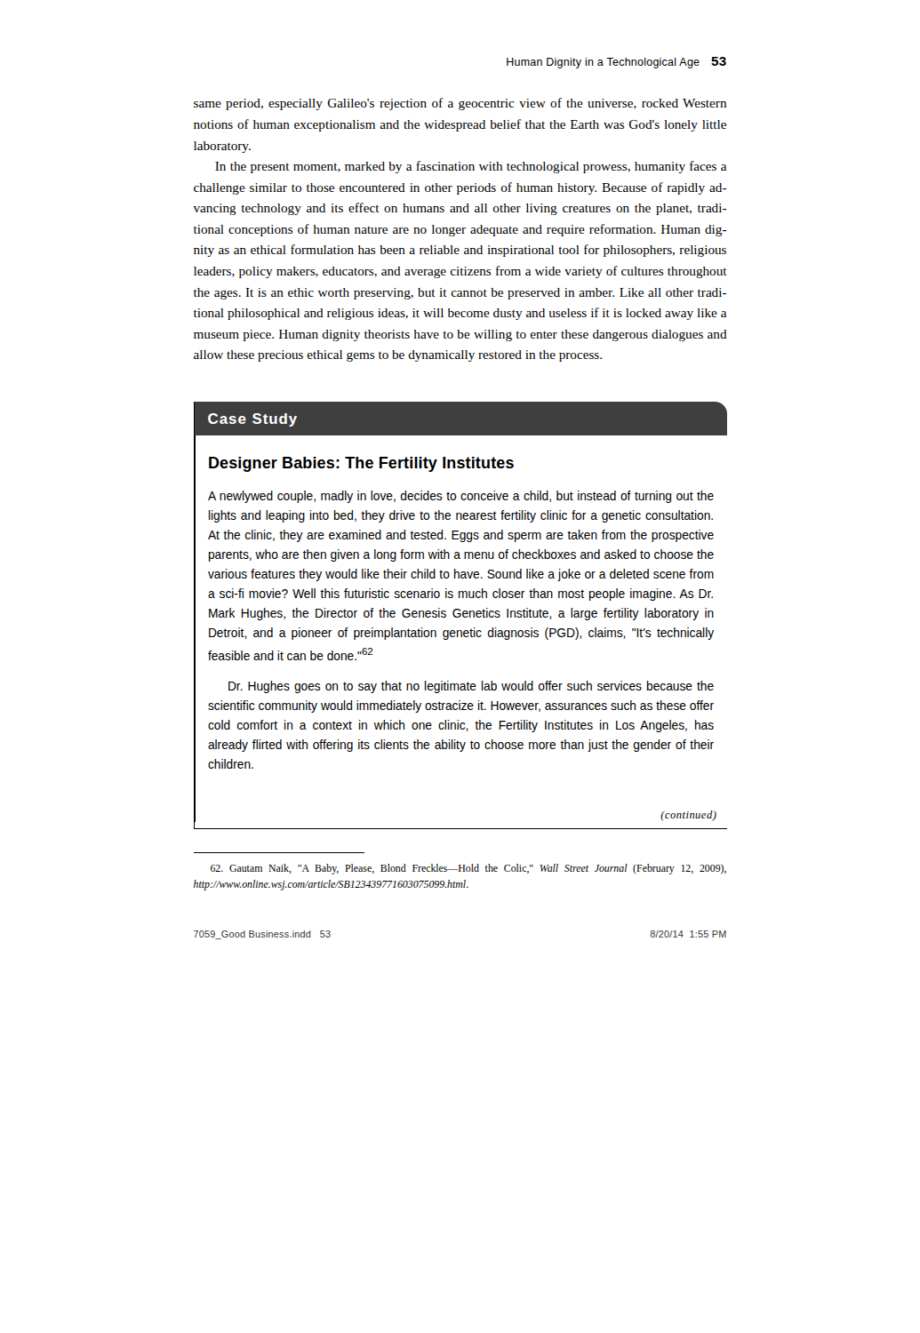Human Dignity in a Technological Age 53
same period, especially Galileo's rejection of a geocentric view of the universe, rocked Western notions of human exceptionalism and the widespread belief that the Earth was God's lonely little laboratory.
In the present moment, marked by a fascination with technological prowess, humanity faces a challenge similar to those encountered in other periods of human history. Because of rapidly advancing technology and its effect on humans and all other living creatures on the planet, traditional conceptions of human nature are no longer adequate and require reformation. Human dignity as an ethical formulation has been a reliable and inspirational tool for philosophers, religious leaders, policy makers, educators, and average citizens from a wide variety of cultures throughout the ages. It is an ethic worth preserving, but it cannot be preserved in amber. Like all other traditional philosophical and religious ideas, it will become dusty and useless if it is locked away like a museum piece. Human dignity theorists have to be willing to enter these dangerous dialogues and allow these precious ethical gems to be dynamically restored in the process.
Case Study
Designer Babies: The Fertility Institutes
A newlywed couple, madly in love, decides to conceive a child, but instead of turning out the lights and leaping into bed, they drive to the nearest fertility clinic for a genetic consultation. At the clinic, they are examined and tested. Eggs and sperm are taken from the prospective parents, who are then given a long form with a menu of checkboxes and asked to choose the various features they would like their child to have. Sound like a joke or a deleted scene from a sci-fi movie? Well this futuristic scenario is much closer than most people imagine. As Dr. Mark Hughes, the Director of the Genesis Genetics Institute, a large fertility laboratory in Detroit, and a pioneer of preimplantation genetic diagnosis (PGD), claims, "It's technically feasible and it can be done."62
Dr. Hughes goes on to say that no legitimate lab would offer such services because the scientific community would immediately ostracize it. However, assurances such as these offer cold comfort in a context in which one clinic, the Fertility Institutes in Los Angeles, has already flirted with offering its clients the ability to choose more than just the gender of their children.
(continued)
62. Gautam Naik, "A Baby, Please, Blond Freckles—Hold the Colic," Wall Street Journal (February 12, 2009), http://www.online.wsj.com/article/SB123439771603075099.html.
7059_Good Business.indd 53
8/20/14 1:55 PM